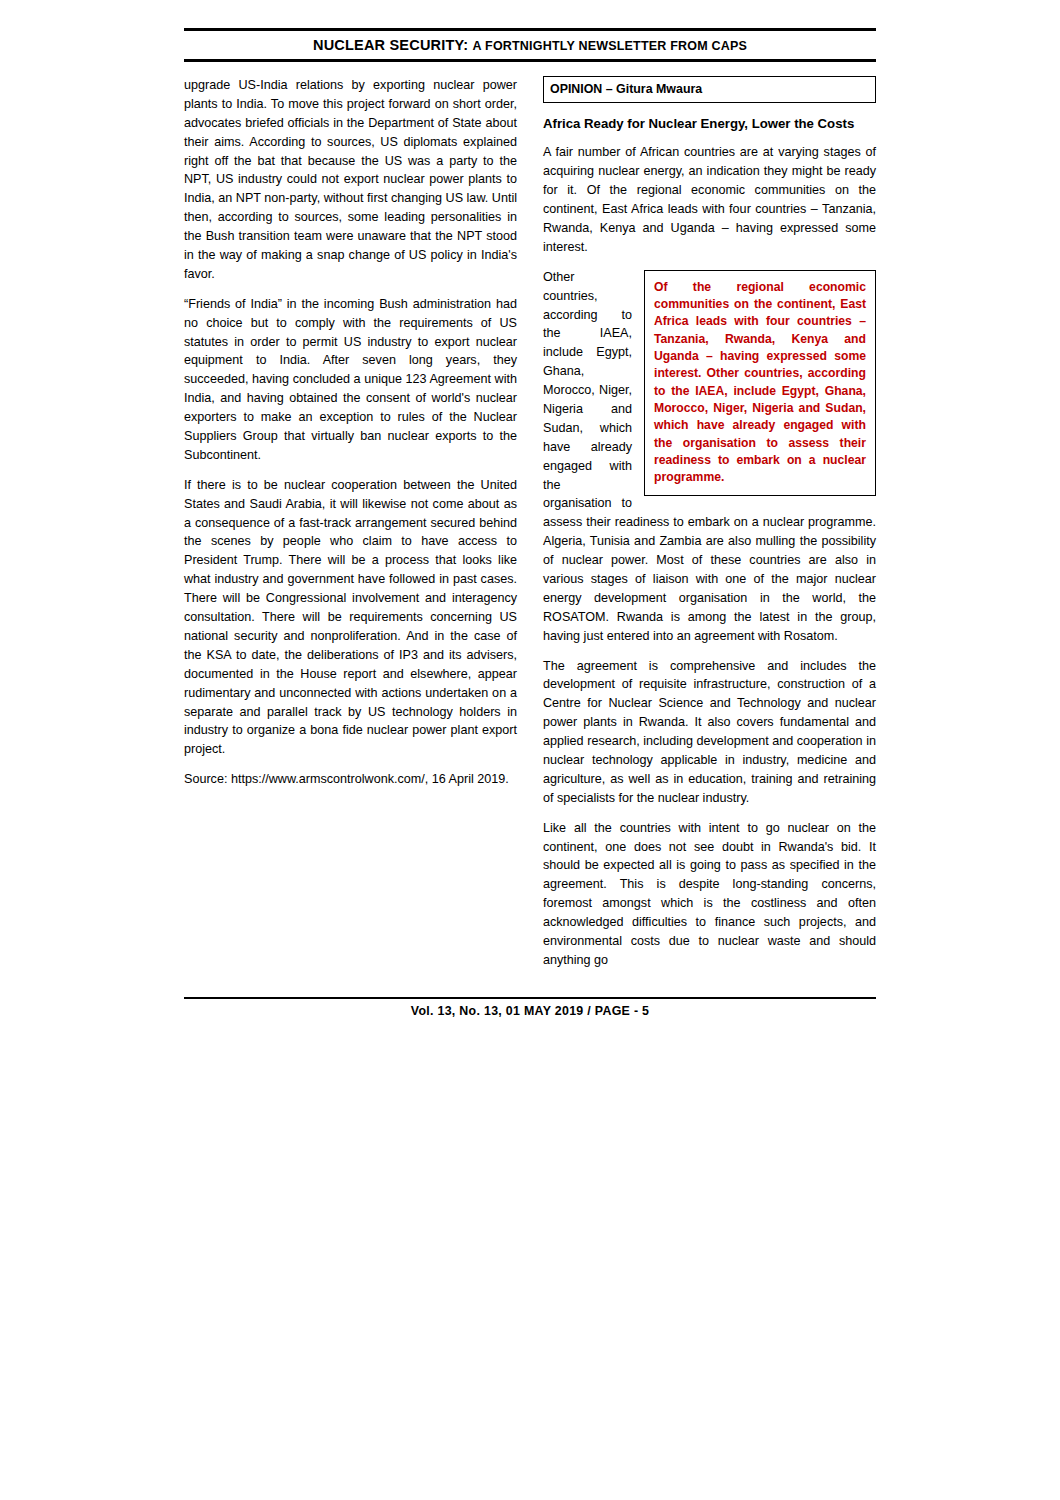NUCLEAR SECURITY: A FORTNIGHTLY NEWSLETTER FROM CAPS
upgrade US-India relations by exporting nuclear power plants to India. To move this project forward on short order, advocates briefed officials in the Department of State about their aims. According to sources, US diplomats explained right off the bat that because the US was a party to the NPT, US industry could not export nuclear power plants to India, an NPT non-party, without first changing US law. Until then, according to sources, some leading personalities in the Bush transition team were unaware that the NPT stood in the way of making a snap change of US policy in India's favor.
“Friends of India” in the incoming Bush administration had no choice but to comply with the requirements of US statutes in order to permit US industry to export nuclear equipment to India. After seven long years, they succeeded, having concluded a unique 123 Agreement with India, and having obtained the consent of world's nuclear exporters to make an exception to rules of the Nuclear Suppliers Group that virtually ban nuclear exports to the Subcontinent.
If there is to be nuclear cooperation between the United States and Saudi Arabia, it will likewise not come about as a consequence of a fast-track arrangement secured behind the scenes by people who claim to have access to President Trump. There will be a process that looks like what industry and government have followed in past cases. There will be Congressional involvement and interagency consultation. There will be requirements concerning US national security and nonproliferation. And in the case of the KSA to date, the deliberations of IP3 and its advisers, documented in the House report and elsewhere, appear rudimentary and unconnected with actions undertaken on a separate and parallel track by US technology holders in industry to organize a bona fide nuclear power plant export project.
Source: https://www.armscontrolwonk.com/, 16 April 2019.
OPINION – Gitura Mwaura
Africa Ready for Nuclear Energy, Lower the Costs
A fair number of African countries are at varying stages of acquiring nuclear energy, an indication they might be ready for it. Of the regional economic communities on the continent, East Africa leads with four countries – Tanzania, Rwanda, Kenya and Uganda – having expressed some interest.
Of the regional economic communities on the continent, East Africa leads with four countries – Tanzania, Rwanda, Kenya and Uganda – having expressed some interest. Other countries, according to the IAEA, include Egypt, Ghana, Morocco, Niger, Nigeria and Sudan, which have already engaged with the organisation to assess their readiness to embark on a nuclear programme.
Other countries, according to the IAEA, include Egypt, Ghana, Morocco, Niger, Nigeria and Sudan, which have already engaged with the organisation to assess their readiness to embark on a nuclear programme. Algeria, Tunisia and Zambia are also mulling the possibility of nuclear power. Most of these countries are also in various stages of liaison with one of the major nuclear energy development organisation in the world, the ROSATOM. Rwanda is among the latest in the group, having just entered into an agreement with Rosatom.
The agreement is comprehensive and includes the development of requisite infrastructure, construction of a Centre for Nuclear Science and Technology and nuclear power plants in Rwanda. It also covers fundamental and applied research, including development and cooperation in nuclear technology applicable in industry, medicine and agriculture, as well as in education, training and retraining of specialists for the nuclear industry.
Like all the countries with intent to go nuclear on the continent, one does not see doubt in Rwanda's bid. It should be expected all is going to pass as specified in the agreement. This is despite long-standing concerns, foremost amongst which is the costliness and often acknowledged difficulties to finance such projects, and environmental costs due to nuclear waste and should anything go
Vol. 13, No. 13, 01 MAY 2019 / PAGE - 5